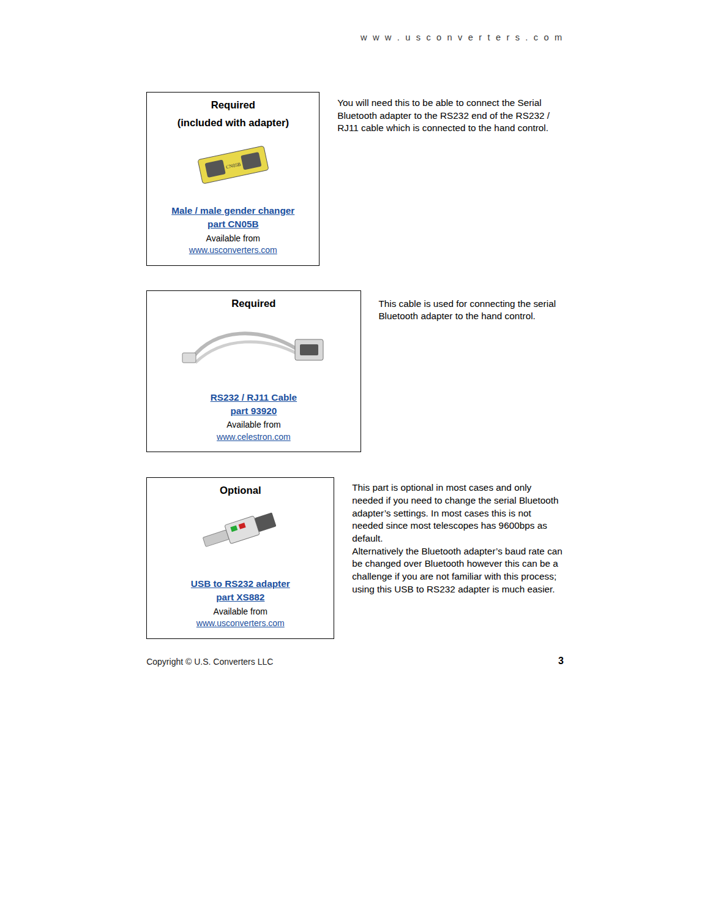w w w . u s c o n v e r t e r s . c o m
Required
(included with adapter)
Male / male gender changer part CN05B
Available from
www.usconverters.com
You will need this to be able to connect the Serial Bluetooth adapter to the RS232 end of the RS232 / RJ11 cable which is connected to the hand control.
Required
RS232 / RJ11 Cable part 93920
Available from
www.celestron.com
This cable is used for connecting the serial Bluetooth adapter to the hand control.
Optional
USB to RS232 adapter part XS882
Available from
www.usconverters.com
This part is optional in most cases and only needed if you need to change the serial Bluetooth adapter’s settings. In most cases this is not needed since most telescopes has 9600bps as default.
Alternatively the Bluetooth adapter’s baud rate can be changed over Bluetooth however this can be a challenge if you are not familiar with this process; using this USB to RS232 adapter is much easier.
Copyright © U.S. Converters LLC
3